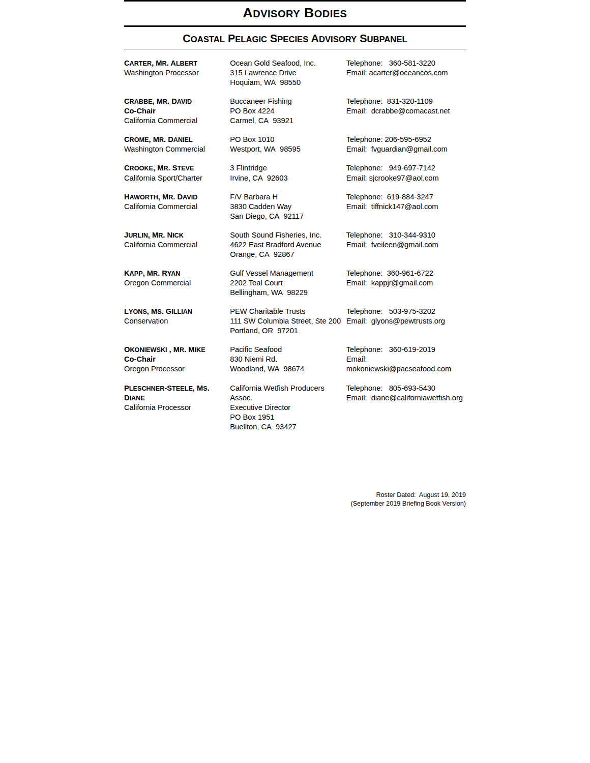ADVISORY BODIES
COASTAL PELAGIC SPECIES ADVISORY SUBPANEL
| C ARTER , M R . A LBERT Washington Processor | Ocean Gold Seafood, Inc. 315 Lawrence Drive Hoquiam, WA 98550 | Telephone: 360-581-3220 Email: acarter@oceancos.com |
| C RABBE , M R . D AVID Co-Chair California Commercial | Buccaneer Fishing PO Box 4224 Carmel, CA 93921 | Telephone: 831-320-1109 Email: dcrabbe@comacast.net |
| C ROME , M R . D ANIEL Washington Commercial | PO Box 1010 Westport, WA 98595 | Telephone: 206-595-6952 Email: fvguardian@gmail.com |
| C ROOKE , M R . S TEVE California Sport/Charter | 3 Flintridge Irvine, CA 92603 | Telephone: 949-697-7142 Email: sjcrooke97@aol.com |
| H AWORTH , M R . D AVID California Commercial | F/V Barbara H 3830 Cadden Way San Diego, CA 92117 | Telephone: 619-884-3247 Email: tiffnick147@aol.com |
| J URLIN , M R . N ICK California Commercial | South Sound Fisheries, Inc. 4622 East Bradford Avenue Orange, CA 92867 | Telephone: 310-344-9310 Email: fveileen@gmail.com |
| K APP , M R . R YAN Oregon Commercial | Gulf Vessel Management 2202 Teal Court Bellingham, WA 98229 | Telephone: 360-961-6722 Email: kappjr@gmail.com |
| L YONS , M S . G ILLIAN Conservation | PEW Charitable Trusts 111 SW Columbia Street, Ste 200 Portland, OR 97201 | Telephone: 503-975-3202 Email: glyons@pewtrusts.org |
| O KONIEWSKI , M R . M IKE Co-Chair Oregon Processor | Pacific Seafood 830 Niemi Rd. Woodland, WA 98674 | Telephone: 360-619-2019 Email: mokoniewski@pacseafood.com |
| P LESCHNER -S TEELE , M S . D IANE California Processor | California Wetfish Producers Assoc. Executive Director PO Box 1951 Buellton, CA 93427 | Telephone: 805-693-5430 Email: diane@californiawetfish.org |
Roster Dated: August 19, 2019
(September 2019 Briefing Book Version)